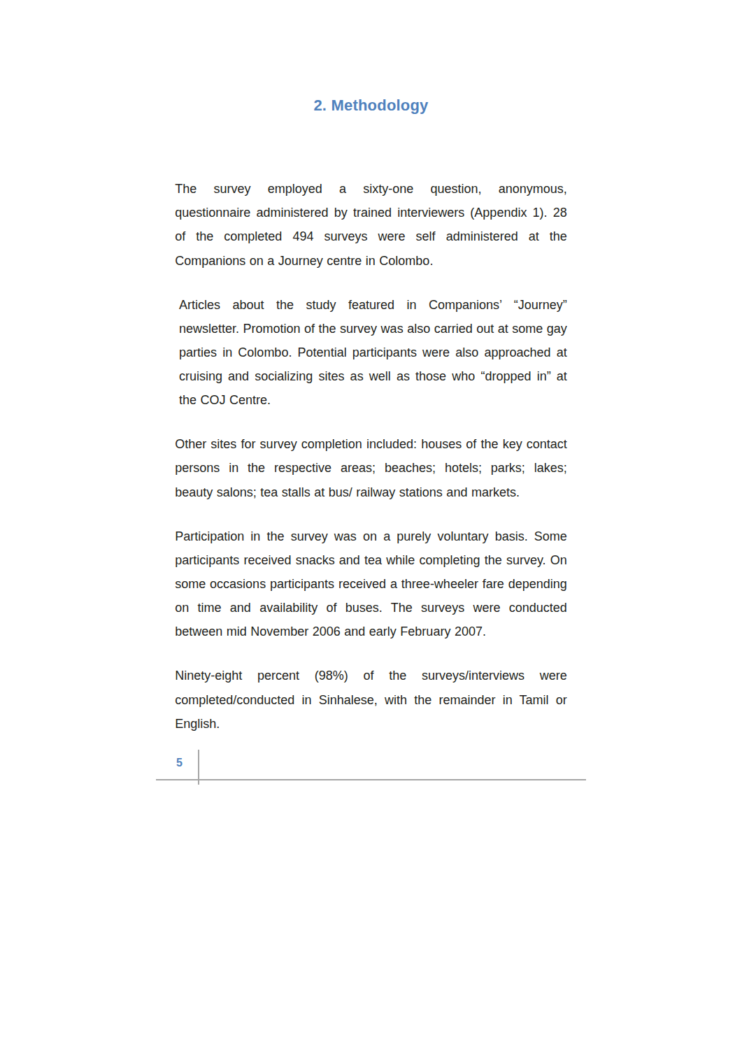2. Methodology
The survey employed a sixty-one question, anonymous, questionnaire administered by trained interviewers (Appendix 1). 28 of the completed 494 surveys were self administered at the Companions on a Journey centre in Colombo.
Articles about the study featured in Companions’ “Journey” newsletter. Promotion of the survey was also carried out at some gay parties in Colombo. Potential participants were also approached at cruising and socializing sites as well as those who “dropped in” at the COJ Centre.
Other sites for survey completion included: houses of the key contact persons in the respective areas; beaches; hotels; parks; lakes; beauty salons; tea stalls at bus/ railway stations and markets.
Participation in the survey was on a purely voluntary basis. Some participants received snacks and tea while completing the survey. On some occasions participants received a three-wheeler fare depending on time and availability of buses. The surveys were conducted between mid November 2006 and early February 2007.
Ninety-eight percent (98%) of the surveys/interviews were completed/conducted in Sinhalese, with the remainder in Tamil or English.
5